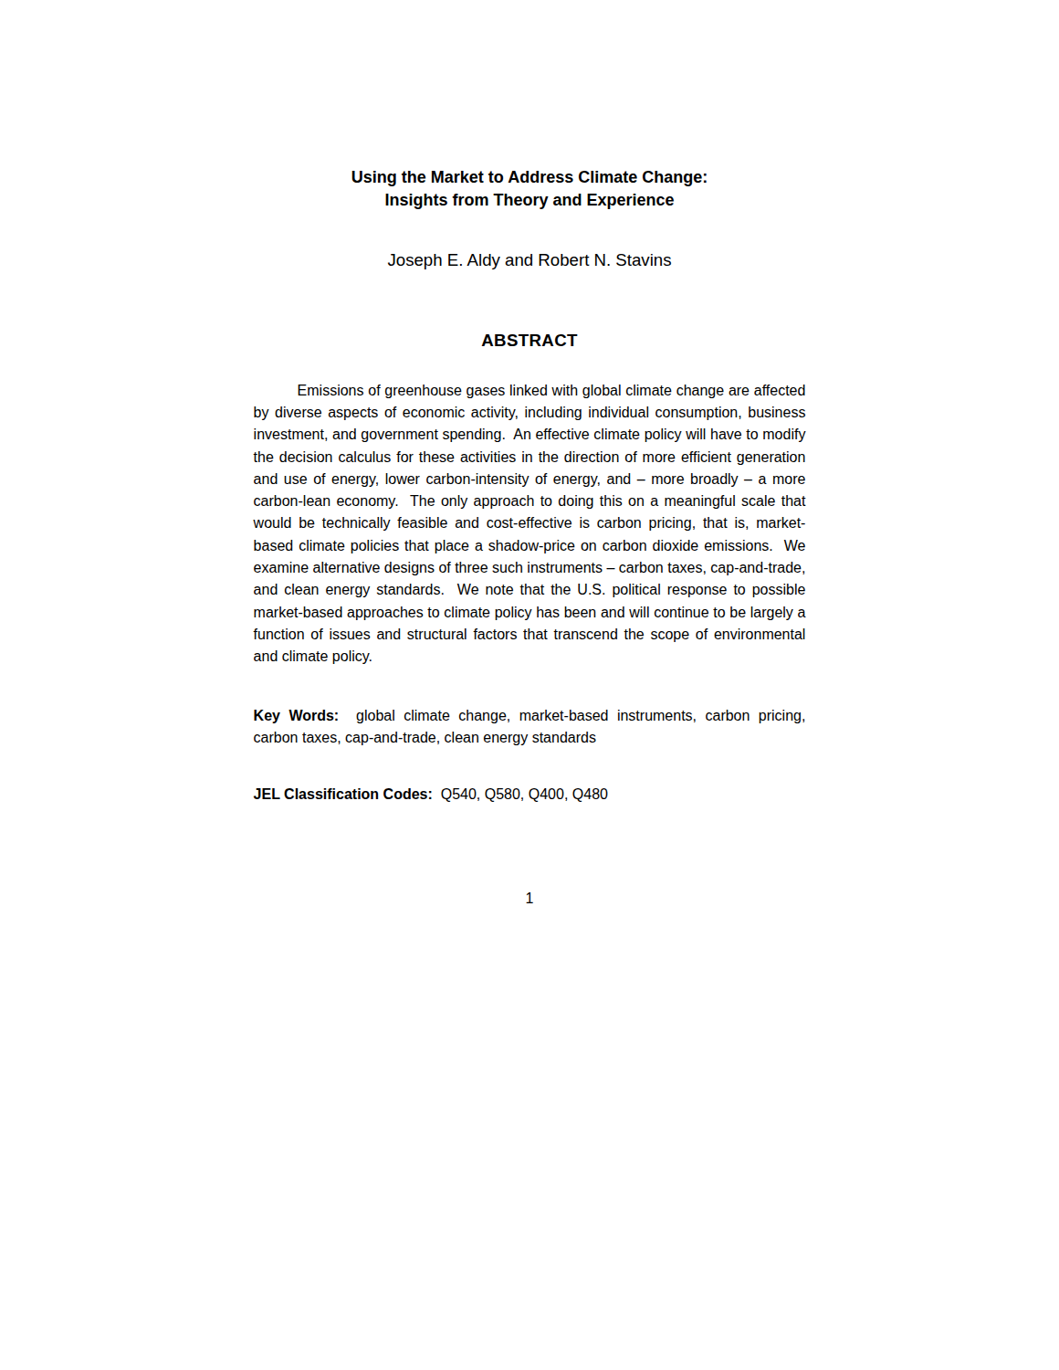Using the Market to Address Climate Change:
Insights from Theory and Experience
Joseph E. Aldy and Robert N. Stavins
ABSTRACT
Emissions of greenhouse gases linked with global climate change are affected by diverse aspects of economic activity, including individual consumption, business investment, and government spending. An effective climate policy will have to modify the decision calculus for these activities in the direction of more efficient generation and use of energy, lower carbon-intensity of energy, and – more broadly – a more carbon-lean economy. The only approach to doing this on a meaningful scale that would be technically feasible and cost-effective is carbon pricing, that is, market-based climate policies that place a shadow-price on carbon dioxide emissions. We examine alternative designs of three such instruments – carbon taxes, cap-and-trade, and clean energy standards. We note that the U.S. political response to possible market-based approaches to climate policy has been and will continue to be largely a function of issues and structural factors that transcend the scope of environmental and climate policy.
Key Words: global climate change, market-based instruments, carbon pricing, carbon taxes, cap-and-trade, clean energy standards
JEL Classification Codes: Q540, Q580, Q400, Q480
1